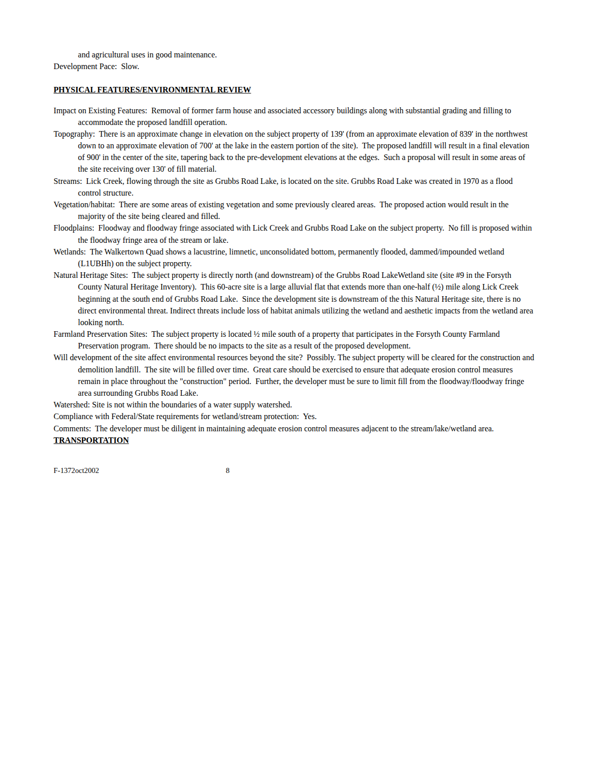and agricultural uses in good maintenance.
Development Pace: Slow.
PHYSICAL FEATURES/ENVIRONMENTAL REVIEW
Impact on Existing Features: Removal of former farm house and associated accessory buildings along with substantial grading and filling to accommodate the proposed landfill operation.
Topography: There is an approximate change in elevation on the subject property of 139' (from an approximate elevation of 839' in the northwest down to an approximate elevation of 700' at the lake in the eastern portion of the site). The proposed landfill will result in a final elevation of 900' in the center of the site, tapering back to the pre-development elevations at the edges. Such a proposal will result in some areas of the site receiving over 130' of fill material.
Streams: Lick Creek, flowing through the site as Grubbs Road Lake, is located on the site. Grubbs Road Lake was created in 1970 as a flood control structure.
Vegetation/habitat: There are some areas of existing vegetation and some previously cleared areas. The proposed action would result in the majority of the site being cleared and filled.
Floodplains: Floodway and floodway fringe associated with Lick Creek and Grubbs Road Lake on the subject property. No fill is proposed within the floodway fringe area of the stream or lake.
Wetlands: The Walkertown Quad shows a lacustrine, limnetic, unconsolidated bottom, permanently flooded, dammed/impounded wetland (L1UBHh) on the subject property.
Natural Heritage Sites: The subject property is directly north (and downstream) of the Grubbs Road LakeWetland site (site #9 in the Forsyth County Natural Heritage Inventory). This 60-acre site is a large alluvial flat that extends more than one-half (½) mile along Lick Creek beginning at the south end of Grubbs Road Lake. Since the development site is downstream of the this Natural Heritage site, there is no direct environmental threat. Indirect threats include loss of habitat animals utilizing the wetland and aesthetic impacts from the wetland area looking north.
Farmland Preservation Sites: The subject property is located ½ mile south of a property that participates in the Forsyth County Farmland Preservation program. There should be no impacts to the site as a result of the proposed development.
Will development of the site affect environmental resources beyond the site? Possibly. The subject property will be cleared for the construction and demolition landfill. The site will be filled over time. Great care should be exercised to ensure that adequate erosion control measures remain in place throughout the "construction" period. Further, the developer must be sure to limit fill from the floodway/floodway fringe area surrounding Grubbs Road Lake.
Watershed: Site is not within the boundaries of a water supply watershed.
Compliance with Federal/State requirements for wetland/stream protection: Yes.
Comments: The developer must be diligent in maintaining adequate erosion control measures adjacent to the stream/lake/wetland area.
TRANSPORTATION
F-1372oct20028